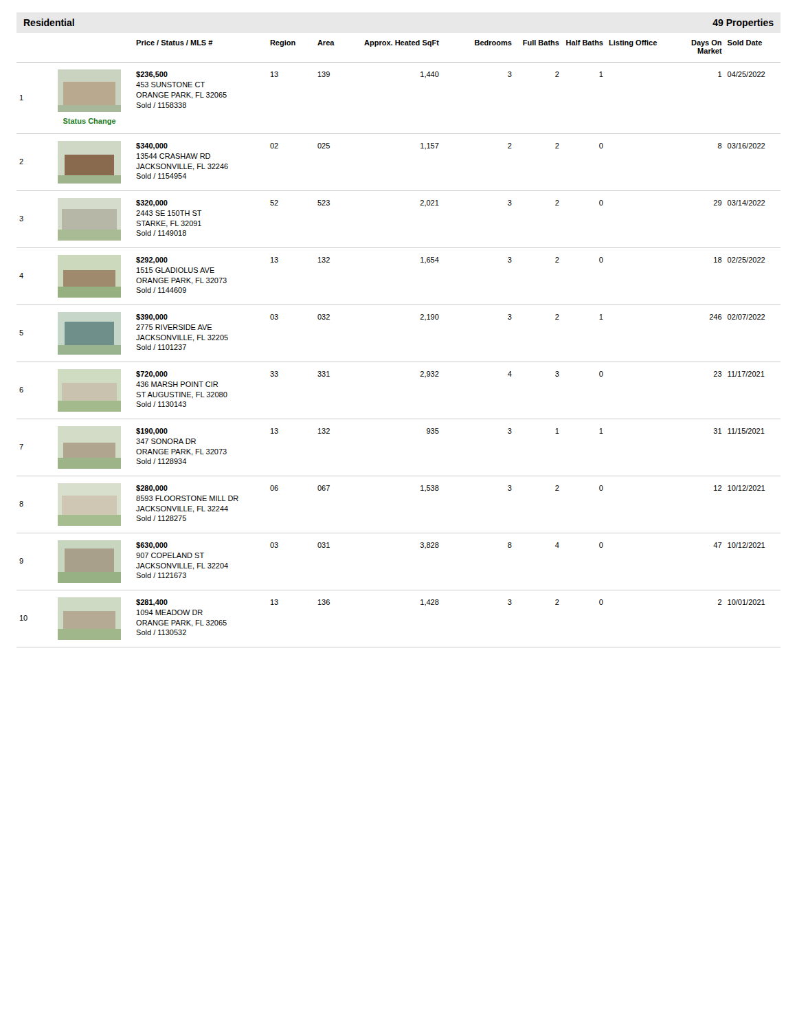Residential 49 Properties
| | | Price / Status / MLS # | Region | Area | Approx. Heated SqFt | Bedrooms | Full Baths | Half Baths | Listing Office | Days On Market | Sold Date |
| --- | --- | --- | --- | --- | --- | --- | --- | --- | --- | --- | --- |
| 1 | Status Change | $236,500 453 SUNSTONE CT ORANGE PARK, FL 32065 Sold / 1158338 | 13 | 139 | 1,440 | 3 | 2 | 1 | | 1 | 04/25/2022 |
| 2 | | $340,000 13544 CRASHAW RD JACKSONVILLE, FL 32246 Sold / 1154954 | 02 | 025 | 1,157 | 2 | 2 | 0 | | 8 | 03/16/2022 |
| 3 | | $320,000 2443 SE 150TH ST STARKE, FL 32091 Sold / 1149018 | 52 | 523 | 2,021 | 3 | 2 | 0 | | 29 | 03/14/2022 |
| 4 | | $292,000 1515 GLADIOLUS AVE ORANGE PARK, FL 32073 Sold / 1144609 | 13 | 132 | 1,654 | 3 | 2 | 0 | | 18 | 02/25/2022 |
| 5 | | $390,000 2775 RIVERSIDE AVE JACKSONVILLE, FL 32205 Sold / 1101237 | 03 | 032 | 2,190 | 3 | 2 | 1 | | 246 | 02/07/2022 |
| 6 | | $720,000 436 MARSH POINT CIR ST AUGUSTINE, FL 32080 Sold / 1130143 | 33 | 331 | 2,932 | 4 | 3 | 0 | | 23 | 11/17/2021 |
| 7 | | $190,000 347 SONORA DR ORANGE PARK, FL 32073 Sold / 1128934 | 13 | 132 | 935 | 3 | 1 | 1 | | 31 | 11/15/2021 |
| 8 | | $280,000 8593 FLOORSTONE MILL DR JACKSONVILLE, FL 32244 Sold / 1128275 | 06 | 067 | 1,538 | 3 | 2 | 0 | | 12 | 10/12/2021 |
| 9 | | $630,000 907 COPELAND ST JACKSONVILLE, FL 32204 Sold / 1121673 | 03 | 031 | 3,828 | 8 | 4 | 0 | | 47 | 10/12/2021 |
| 10 | | $281,400 1094 MEADOW DR ORANGE PARK, FL 32065 Sold / 1130532 | 13 | 136 | 1,428 | 3 | 2 | 0 | | 2 | 10/01/2021 |